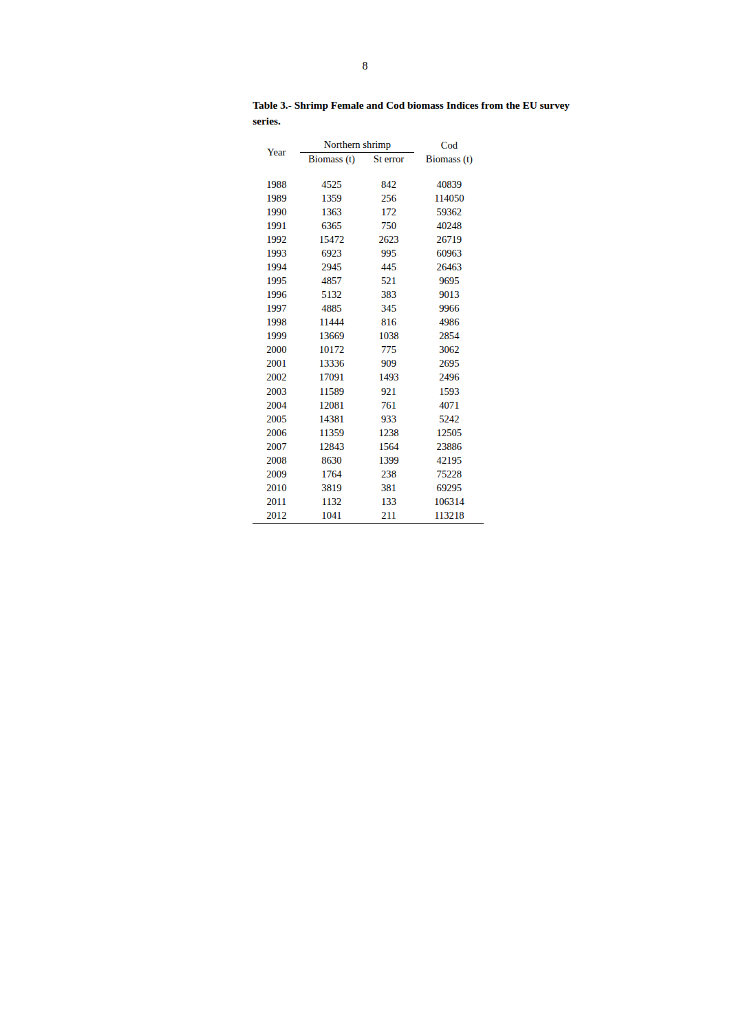8
Table 3.- Shrimp Female and Cod biomass Indices from the EU survey series.
| Year | Northern shrimp | Cod |
| --- | --- | --- |
| Biomass (t) | St error | Biomass (t) |
| 1988 | 4525 | 842 | 40839 |
| 1989 | 1359 | 256 | 114050 |
| 1990 | 1363 | 172 | 59362 |
| 1991 | 6365 | 750 | 40248 |
| 1992 | 15472 | 2623 | 26719 |
| 1993 | 6923 | 995 | 60963 |
| 1994 | 2945 | 445 | 26463 |
| 1995 | 4857 | 521 | 9695 |
| 1996 | 5132 | 383 | 9013 |
| 1997 | 4885 | 345 | 9966 |
| 1998 | 11444 | 816 | 4986 |
| 1999 | 13669 | 1038 | 2854 |
| 2000 | 10172 | 775 | 3062 |
| 2001 | 13336 | 909 | 2695 |
| 2002 | 17091 | 1493 | 2496 |
| 2003 | 11589 | 921 | 1593 |
| 2004 | 12081 | 761 | 4071 |
| 2005 | 14381 | 933 | 5242 |
| 2006 | 11359 | 1238 | 12505 |
| 2007 | 12843 | 1564 | 23886 |
| 2008 | 8630 | 1399 | 42195 |
| 2009 | 1764 | 238 | 75228 |
| 2010 | 3819 | 381 | 69295 |
| 2011 | 1132 | 133 | 106314 |
| 2012 | 1041 | 211 | 113218 |